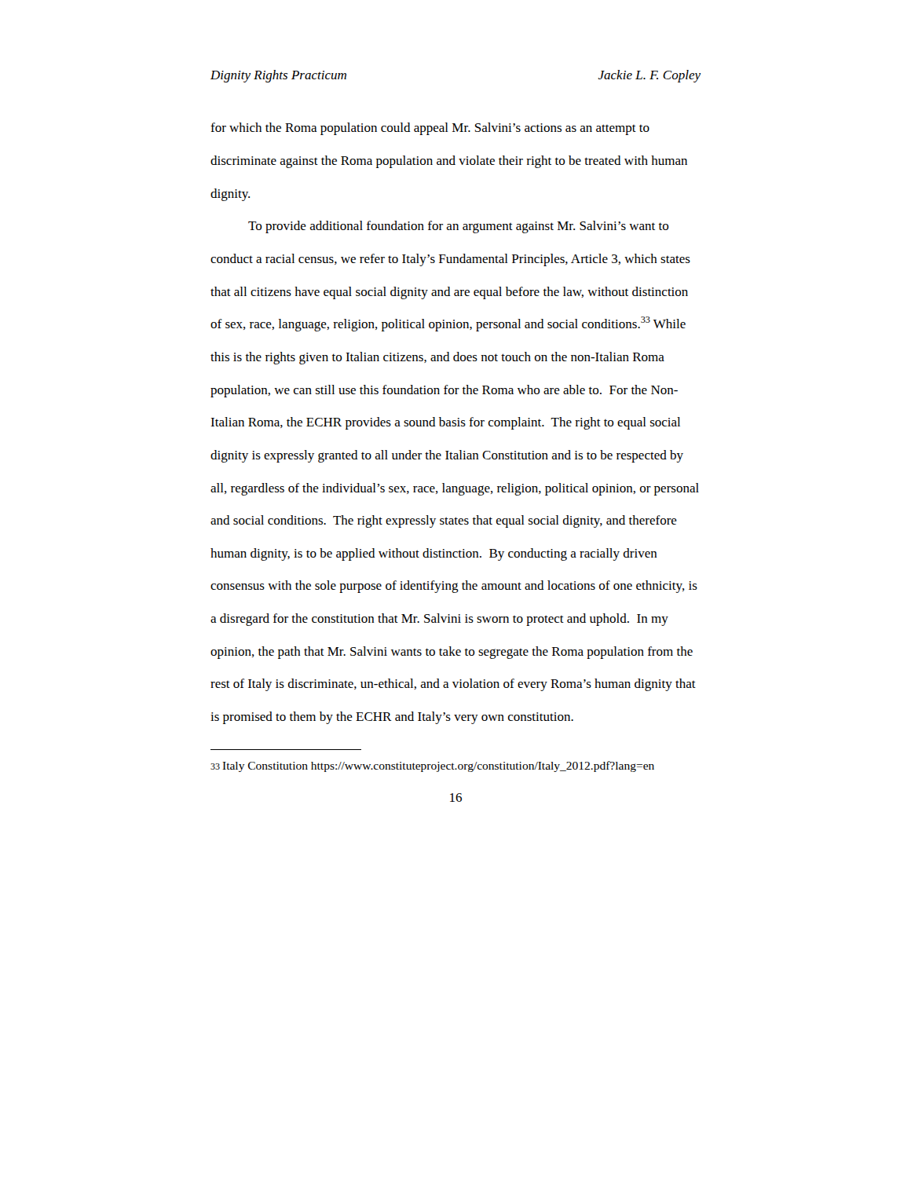Dignity Rights Practicum Jackie L. F. Copley
for which the Roma population could appeal Mr. Salvini’s actions as an attempt to discriminate against the Roma population and violate their right to be treated with human dignity.
To provide additional foundation for an argument against Mr. Salvini’s want to conduct a racial census, we refer to Italy’s Fundamental Principles, Article 3, which states that all citizens have equal social dignity and are equal before the law, without distinction of sex, race, language, religion, political opinion, personal and social conditions.33 While this is the rights given to Italian citizens, and does not touch on the non-Italian Roma population, we can still use this foundation for the Roma who are able to. For the Non-Italian Roma, the ECHR provides a sound basis for complaint. The right to equal social dignity is expressly granted to all under the Italian Constitution and is to be respected by all, regardless of the individual’s sex, race, language, religion, political opinion, or personal and social conditions. The right expressly states that equal social dignity, and therefore human dignity, is to be applied without distinction. By conducting a racially driven consensus with the sole purpose of identifying the amount and locations of one ethnicity, is a disregard for the constitution that Mr. Salvini is sworn to protect and uphold. In my opinion, the path that Mr. Salvini wants to take to segregate the Roma population from the rest of Italy is discriminate, un-ethical, and a violation of every Roma’s human dignity that is promised to them by the ECHR and Italy’s very own constitution.
33 Italy Constitution https://www.constituteproject.org/constitution/Italy_2012.pdf?lang=en
16